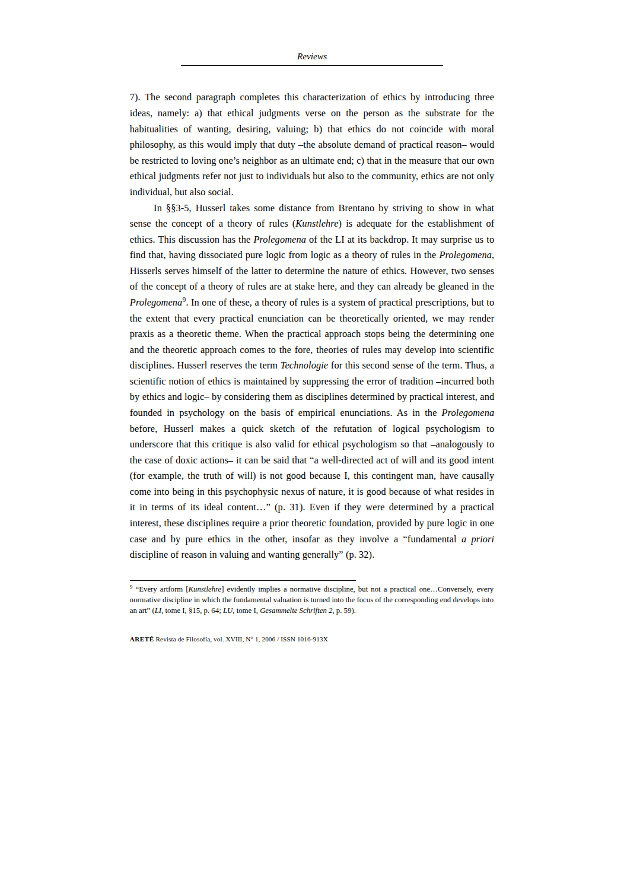Reviews
7). The second paragraph completes this characterization of ethics by introducing three ideas, namely: a) that ethical judgments verse on the person as the substrate for the habitualities of wanting, desiring, valuing; b) that ethics do not coincide with moral philosophy, as this would imply that duty –the absolute demand of practical reason– would be restricted to loving one’s neighbor as an ultimate end; c) that in the measure that our own ethical judgments refer not just to individuals but also to the community, ethics are not only individual, but also social.
In §§3-5, Husserl takes some distance from Brentano by striving to show in what sense the concept of a theory of rules (Kunstlehre) is adequate for the establishment of ethics. This discussion has the Prolegomena of the LI at its backdrop. It may surprise us to find that, having dissociated pure logic from logic as a theory of rules in the Prolegomena, Hisserls serves himself of the latter to determine the nature of ethics. However, two senses of the concept of a theory of rules are at stake here, and they can already be gleaned in the Prolegomena9. In one of these, a theory of rules is a system of practical prescriptions, but to the extent that every practical enunciation can be theoretically oriented, we may render praxis as a theoretic theme. When the practical approach stops being the determining one and the theoretic approach comes to the fore, theories of rules may develop into scientific disciplines. Husserl reserves the term Technologie for this second sense of the term. Thus, a scientific notion of ethics is maintained by suppressing the error of tradition –incurred both by ethics and logic– by considering them as disciplines determined by practical interest, and founded in psychology on the basis of empirical enunciations. As in the Prolegomena before, Husserl makes a quick sketch of the refutation of logical psychologism to underscore that this critique is also valid for ethical psychologism so that –analogously to the case of doxic actions– it can be said that “a well-directed act of will and its good intent (for example, the truth of will) is not good because I, this contingent man, have causally come into being in this psychophysic nexus of nature, it is good because of what resides in it in terms of its ideal content…” (p. 31). Even if they were determined by a practical interest, these disciplines require a prior theoretic foundation, provided by pure logic in one case and by pure ethics in the other, insofar as they involve a “fundamental a priori discipline of reason in valuing and wanting generally” (p. 32).
9 “Every artform [Kunstlehre] evidently implies a normative discipline, but not a practical one…Conversely, every normative discipline in which the fundamental valuation is turned into the focus of the corresponding end develops into an art” (LI, tome I, §15, p. 64; LU, tome I, Gesammelte Schriften 2, p. 59).
ARETÉ Revista de Filosofía, vol. XVIII, N° 1, 2006 / ISSN 1016-913X